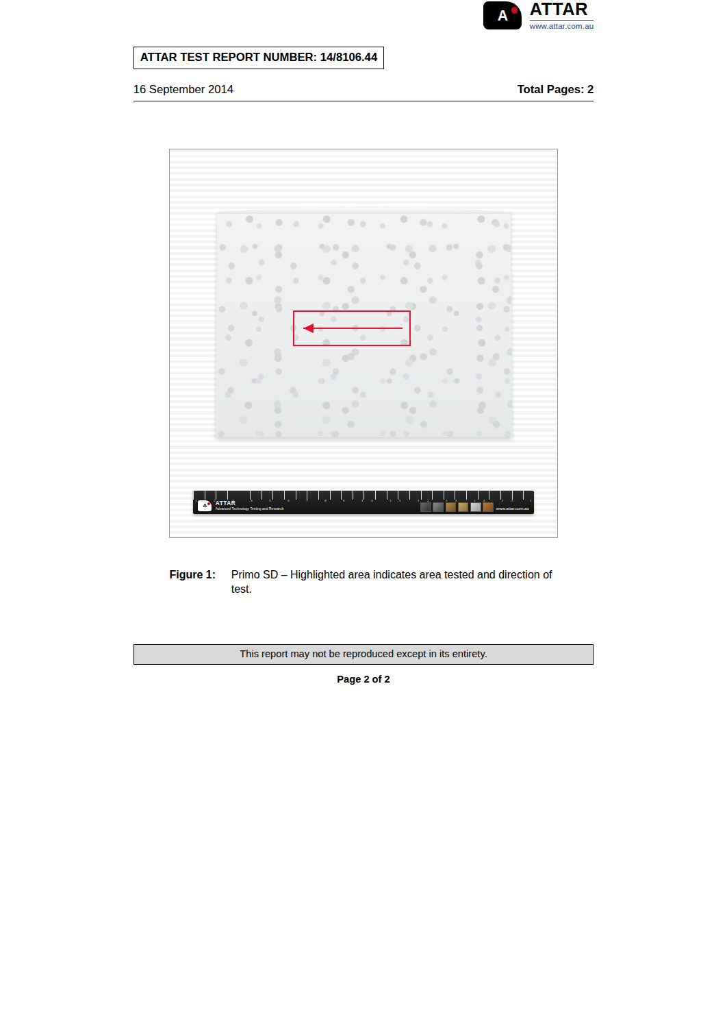ATTAR
www.attar.com.au
ATTAR TEST REPORT NUMBER: 14/8106.44
16 September 2014 Total Pages: 2
1 2 3 4 5 6 7 8 9 10 11 12 13 14 15 16 17 18 19 20 21 22 23 24 25 26 27 28 29 30
ATTAR
Advanced Technology Testing and Research
www.attar.com.au
Figure 1: Primo SD – Highlighted area indicates area tested and direction of test.
This report may not be reproduced except in its entirety.
Page 2 of 2